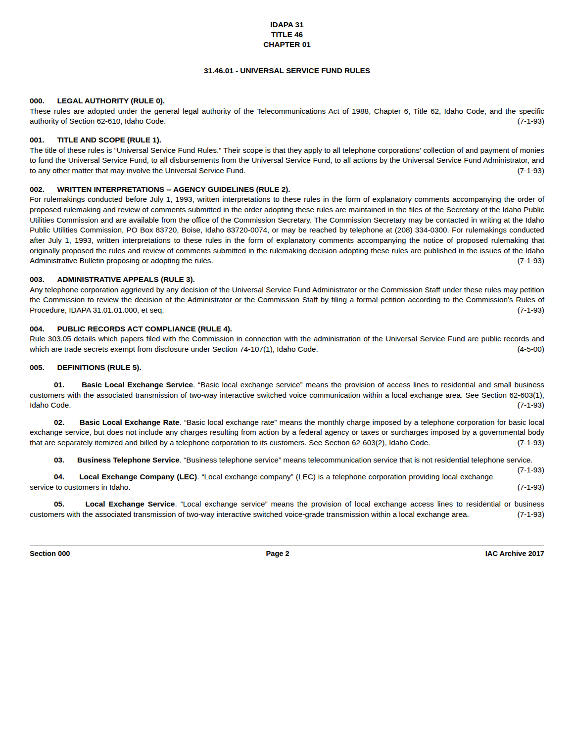IDAPA 31
TITLE 46
CHAPTER 01
31.46.01 - UNIVERSAL SERVICE FUND RULES
000. LEGAL AUTHORITY (RULE 0).
These rules are adopted under the general legal authority of the Telecommunications Act of 1988, Chapter 6, Title 62, Idaho Code, and the specific authority of Section 62-610, Idaho Code.(7-1-93)
001. TITLE AND SCOPE (RULE 1).
The title of these rules is “Universal Service Fund Rules.” Their scope is that they apply to all telephone corporations’ collection of and payment of monies to fund the Universal Service Fund, to all disbursements from the Universal Service Fund, to all actions by the Universal Service Fund Administrator, and to any other matter that may involve the Universal Service Fund.(7-1-93)
002. WRITTEN INTERPRETATIONS -- AGENCY GUIDELINES (RULE 2).
For rulemakings conducted before July 1, 1993, written interpretations to these rules in the form of explanatory comments accompanying the order of proposed rulemaking and review of comments submitted in the order adopting these rules are maintained in the files of the Secretary of the Idaho Public Utilities Commission and are available from the office of the Commission Secretary. The Commission Secretary may be contacted in writing at the Idaho Public Utilities Commission, PO Box 83720, Boise, Idaho 83720-0074, or may be reached by telephone at (208) 334-0300. For rulemakings conducted after July 1, 1993, written interpretations to these rules in the form of explanatory comments accompanying the notice of proposed rulemaking that originally proposed the rules and review of comments submitted in the rulemaking decision adopting these rules are published in the issues of the Idaho Administrative Bulletin proposing or adopting the rules.(7-1-93)
003. ADMINISTRATIVE APPEALS (RULE 3).
Any telephone corporation aggrieved by any decision of the Universal Service Fund Administrator or the Commission Staff under these rules may petition the Commission to review the decision of the Administrator or the Commission Staff by filing a formal petition according to the Commission’s Rules of Procedure, IDAPA 31.01.01.000, et seq.(7-1-93)
004. PUBLIC RECORDS ACT COMPLIANCE (RULE 4).
Rule 303.05 details which papers filed with the Commission in connection with the administration of the Universal Service Fund are public records and which are trade secrets exempt from disclosure under Section 74-107(1), Idaho Code.(4-5-00)
005. DEFINITIONS (RULE 5).
01. Basic Local Exchange Service. “Basic local exchange service” means the provision of access lines to residential and small business customers with the associated transmission of two-way interactive switched voice communication within a local exchange area. See Section 62-603(1), Idaho Code.(7-1-93)
02. Basic Local Exchange Rate. “Basic local exchange rate” means the monthly charge imposed by a telephone corporation for basic local exchange service, but does not include any charges resulting from action by a federal agency or taxes or surcharges imposed by a governmental body that are separately itemized and billed by a telephone corporation to its customers. See Section 62-603(2), Idaho Code.(7-1-93)
03. Business Telephone Service. “Business telephone service” means telecommunication service that is not residential telephone service.(7-1-93)
04. Local Exchange Company (LEC). “Local exchange company” (LEC) is a telephone corporation providing local exchange service to customers in Idaho.(7-1-93)
05. Local Exchange Service. “Local exchange service” means the provision of local exchange access lines to residential or business customers with the associated transmission of two-way interactive switched voice-grade transmission within a local exchange area.(7-1-93)
Section 000 Page 2 IAC Archive 2017